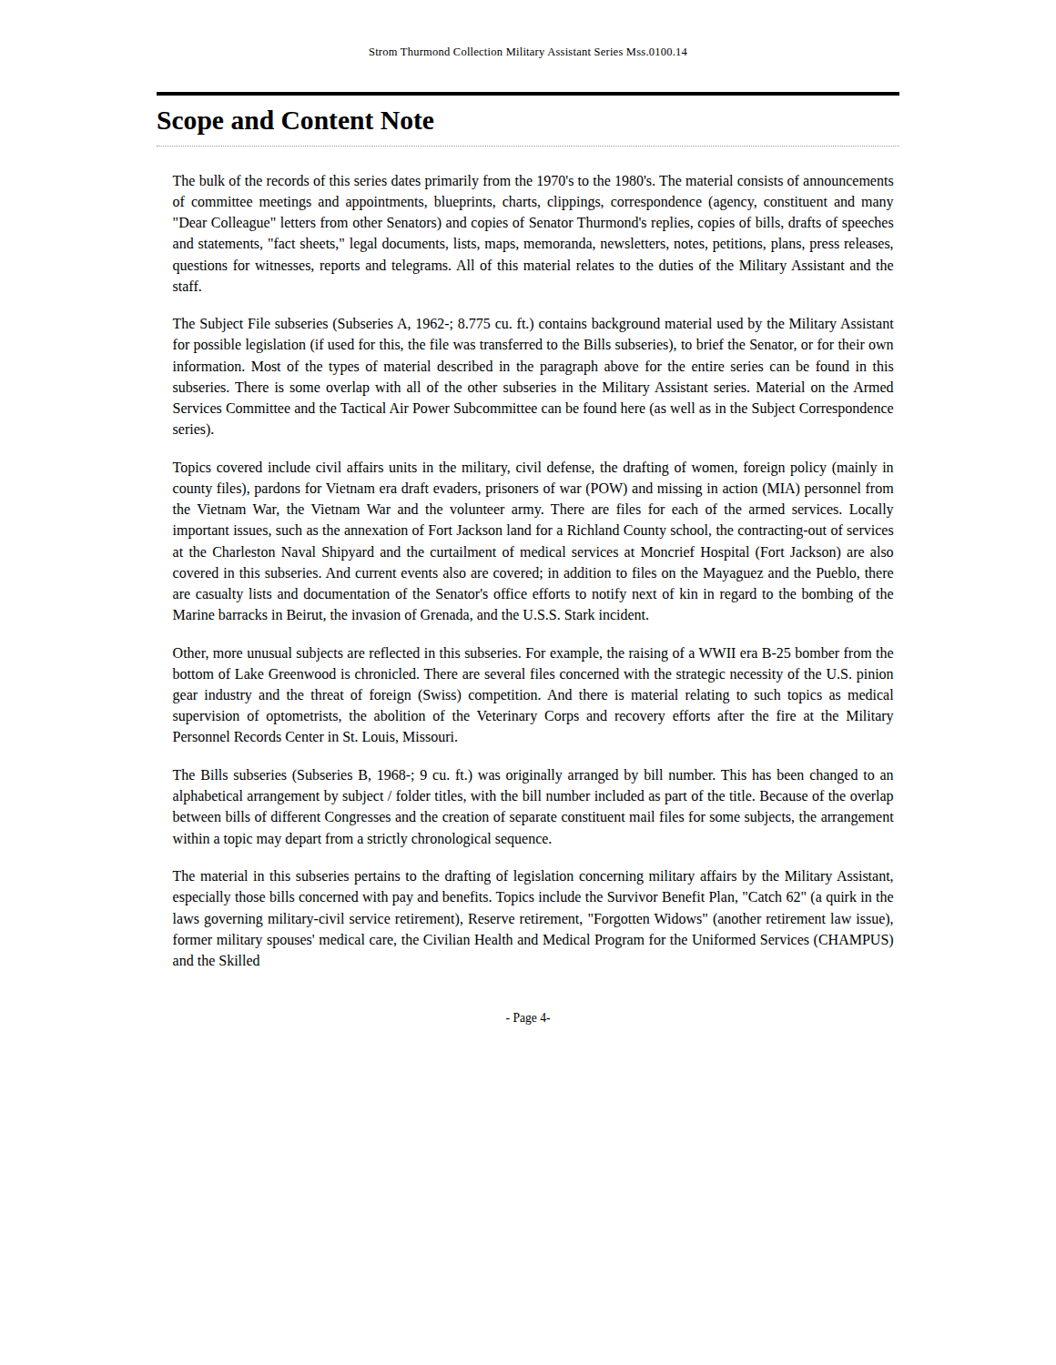Strom Thurmond Collection Military Assistant Series Mss.0100.14
Scope and Content Note
The bulk of the records of this series dates primarily from the 1970's to the 1980's. The material consists of announcements of committee meetings and appointments, blueprints, charts, clippings, correspondence (agency, constituent and many "Dear Colleague" letters from other Senators) and copies of Senator Thurmond's replies, copies of bills, drafts of speeches and statements, "fact sheets," legal documents, lists, maps, memoranda, newsletters, notes, petitions, plans, press releases, questions for witnesses, reports and telegrams. All of this material relates to the duties of the Military Assistant and the staff.
The Subject File subseries (Subseries A, 1962-; 8.775 cu. ft.) contains background material used by the Military Assistant for possible legislation (if used for this, the file was transferred to the Bills subseries), to brief the Senator, or for their own information. Most of the types of material described in the paragraph above for the entire series can be found in this subseries. There is some overlap with all of the other subseries in the Military Assistant series. Material on the Armed Services Committee and the Tactical Air Power Subcommittee can be found here (as well as in the Subject Correspondence series).
Topics covered include civil affairs units in the military, civil defense, the drafting of women, foreign policy (mainly in county files), pardons for Vietnam era draft evaders, prisoners of war (POW) and missing in action (MIA) personnel from the Vietnam War, the Vietnam War and the volunteer army. There are files for each of the armed services. Locally important issues, such as the annexation of Fort Jackson land for a Richland County school, the contracting-out of services at the Charleston Naval Shipyard and the curtailment of medical services at Moncrief Hospital (Fort Jackson) are also covered in this subseries. And current events also are covered; in addition to files on the Mayaguez and the Pueblo, there are casualty lists and documentation of the Senator's office efforts to notify next of kin in regard to the bombing of the Marine barracks in Beirut, the invasion of Grenada, and the U.S.S. Stark incident.
Other, more unusual subjects are reflected in this subseries. For example, the raising of a WWII era B-25 bomber from the bottom of Lake Greenwood is chronicled. There are several files concerned with the strategic necessity of the U.S. pinion gear industry and the threat of foreign (Swiss) competition. And there is material relating to such topics as medical supervision of optometrists, the abolition of the Veterinary Corps and recovery efforts after the fire at the Military Personnel Records Center in St. Louis, Missouri.
The Bills subseries (Subseries B, 1968-; 9 cu. ft.) was originally arranged by bill number. This has been changed to an alphabetical arrangement by subject / folder titles, with the bill number included as part of the title. Because of the overlap between bills of different Congresses and the creation of separate constituent mail files for some subjects, the arrangement within a topic may depart from a strictly chronological sequence.
The material in this subseries pertains to the drafting of legislation concerning military affairs by the Military Assistant, especially those bills concerned with pay and benefits. Topics include the Survivor Benefit Plan, "Catch 62" (a quirk in the laws governing military-civil service retirement), Reserve retirement, "Forgotten Widows" (another retirement law issue), former military spouses' medical care, the Civilian Health and Medical Program for the Uniformed Services (CHAMPUS) and the Skilled
- Page 4-